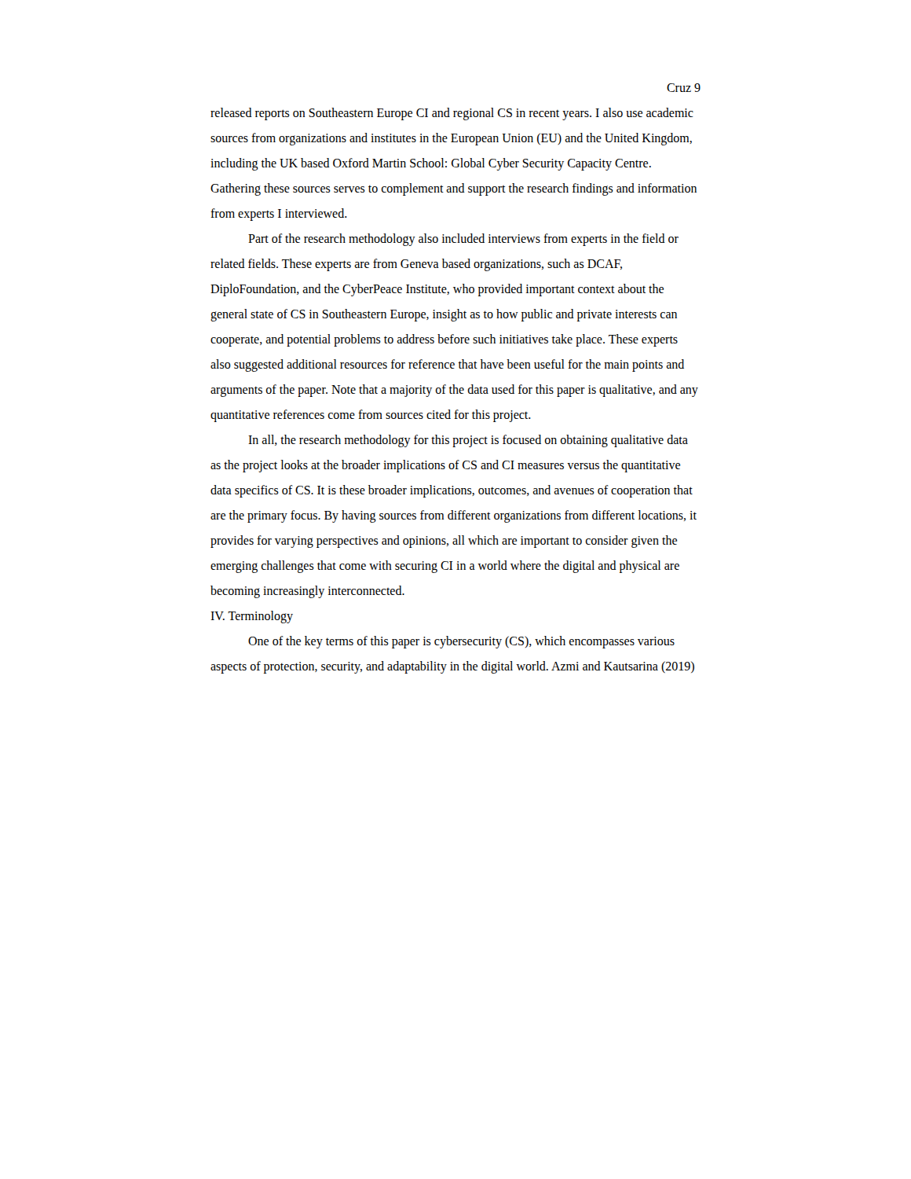Cruz 9
released reports on Southeastern Europe CI and regional CS in recent years. I also use academic sources from organizations and institutes in the European Union (EU) and the United Kingdom, including the UK based Oxford Martin School: Global Cyber Security Capacity Centre. Gathering these sources serves to complement and support the research findings and information from experts I interviewed.
Part of the research methodology also included interviews from experts in the field or related fields. These experts are from Geneva based organizations, such as DCAF, DiploFoundation, and the CyberPeace Institute, who provided important context about the general state of CS in Southeastern Europe, insight as to how public and private interests can cooperate, and potential problems to address before such initiatives take place. These experts also suggested additional resources for reference that have been useful for the main points and arguments of the paper. Note that a majority of the data used for this paper is qualitative, and any quantitative references come from sources cited for this project.
In all, the research methodology for this project is focused on obtaining qualitative data as the project looks at the broader implications of CS and CI measures versus the quantitative data specifics of CS. It is these broader implications, outcomes, and avenues of cooperation that are the primary focus. By having sources from different organizations from different locations, it provides for varying perspectives and opinions, all which are important to consider given the emerging challenges that come with securing CI in a world where the digital and physical are becoming increasingly interconnected.
IV. Terminology
One of the key terms of this paper is cybersecurity (CS), which encompasses various aspects of protection, security, and adaptability in the digital world. Azmi and Kautsarina (2019)